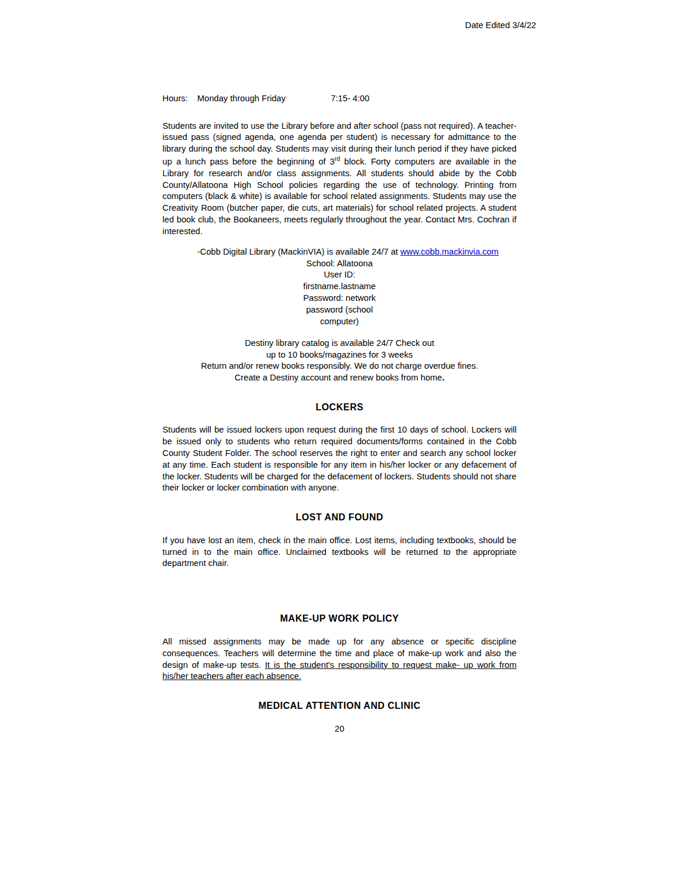Date Edited 3/4/22
Hours: Monday through Friday 7:15- 4:00
Students are invited to use the Library before and after school (pass not required). A teacher-issued pass (signed agenda, one agenda per student) is necessary for admittance to the library during the school day. Students may visit during their lunch period if they have picked up a lunch pass before the beginning of 3rd block. Forty computers are available in the Library for research and/or class assignments. All students should abide by the Cobb County/Allatoona High School policies regarding the use of technology. Printing from computers (black & white) is available for school related assignments. Students may use the Creativity Room (butcher paper, die cuts, art materials) for school related projects. A student led book club, the Bookaneers, meets regularly throughout the year. Contact Mrs. Cochran if interested.
-Cobb Digital Library (MackinVIA) is available 24/7 at www.cobb.mackinvia.com
School: Allatoona
User ID:
firstname.lastname
Password: network
password (school
computer)
Destiny library catalog is available 24/7 Check out
up to 10 books/magazines for 3 weeks
Return and/or renew books responsibly. We do not charge overdue fines.
Create a Destiny account and renew books from home.
LOCKERS
Students will be issued lockers upon request during the first 10 days of school. Lockers will be issued only to students who return required documents/forms contained in the Cobb County Student Folder. The school reserves the right to enter and search any school locker at any time. Each student is responsible for any item in his/her locker or any defacement of the locker. Students will be charged for the defacement of lockers. Students should not share their locker or locker combination with anyone.
LOST AND FOUND
If you have lost an item, check in the main office. Lost items, including textbooks, should be turned in to the main office. Unclaimed textbooks will be returned to the appropriate department chair.
MAKE-UP WORK POLICY
All missed assignments may be made up for any absence or specific discipline consequences. Teachers will determine the time and place of make-up work and also the design of make-up tests. It is the student's responsibility to request make- up work from his/her teachers after each absence.
MEDICAL ATTENTION AND CLINIC
20